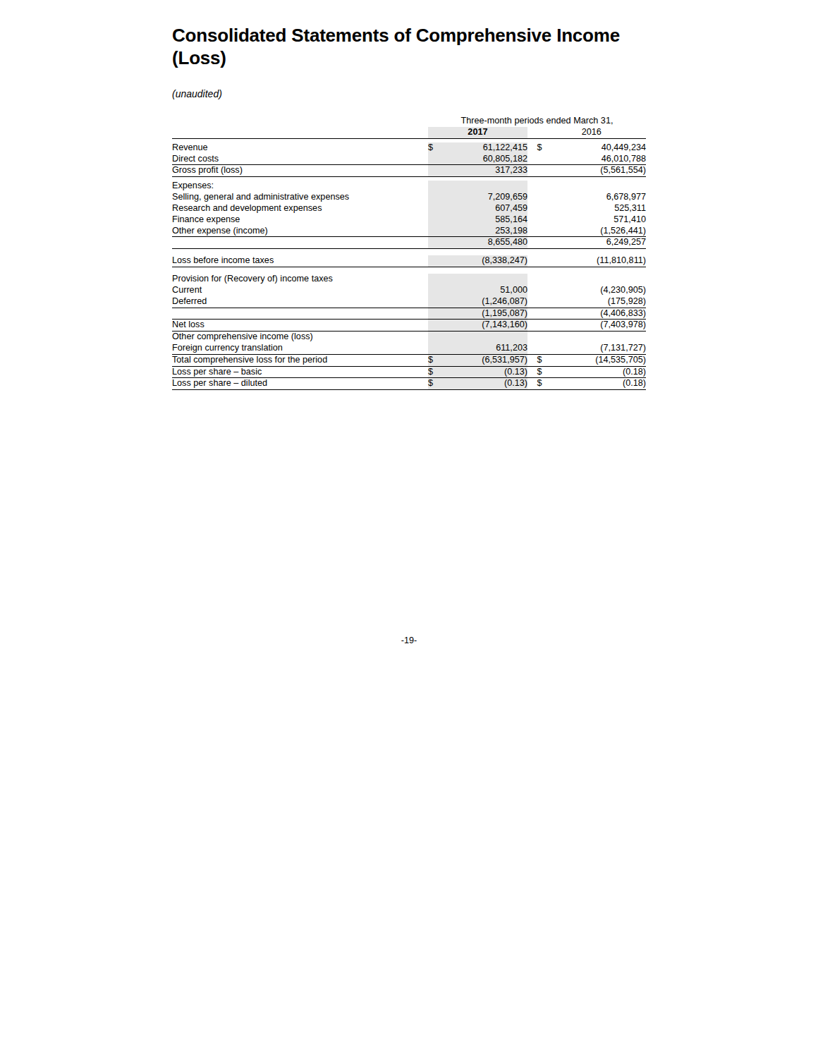Consolidated Statements of Comprehensive Income (Loss)
(unaudited)
| | Three-month periods ended March 31, |
| | 2017 | | 2016 |
| Revenue | $ | 61,122,415 | | $ | 40,449,234 |
| Direct costs | | 60,805,182 | | | 46,010,788 |
| Gross profit (loss) | | 317,233 | | | (5,561,554) |
| Expenses: | | | | | |
| Selling, general and administrative expenses | | 7,209,659 | | | 6,678,977 |
| Research and development expenses | | 607,459 | | | 525,311 |
| Finance expense | | 585,164 | | | 571,410 |
| Other expense (income) | | 253,198 | | | (1,526,441) |
| | | 8,655,480 | | | 6,249,257 |
| Loss before income taxes | | (8,338,247) | | | (11,810,811) |
| Provision for (Recovery of) income taxes | | | | | |
| Current | | 51,000 | | | (4,230,905) |
| Deferred | | (1,246,087) | | | (175,928) |
| | | (1,195,087) | | | (4,406,833) |
| Net loss | | (7,143,160) | | | (7,403,978) |
| Other comprehensive income (loss) | | | | | |
| Foreign currency translation | | 611,203 | | | (7,131,727) |
| Total comprehensive loss for the period | $ | (6,531,957) | | $ | (14,535,705) |
| Loss per share – basic | $ | (0.13) | | $ | (0.18) |
| Loss per share – diluted | $ | (0.13) | | $ | (0.18) |
-19-